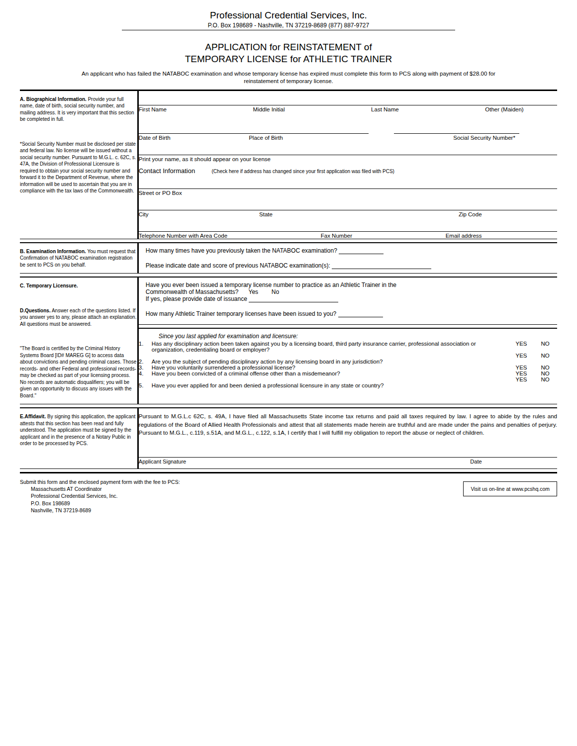Professional Credential Services, Inc.
P.O. Box 198689 - Nashville, TN 37219-8689 (877) 887-9727
APPLICATION for REINSTATEMENT of
TEMPORARY LICENSE for ATHLETIC TRAINER
An applicant who has failed the NATABOC examination and whose temporary license has expired must complete this form to PCS along with payment of $28.00 for reinstatement of temporary license.
| A. Biographical Information. Provide your full name, date of birth, social security number, and mailing address. It is very important that this section be completed in full. *Social Security Number must be disclosed per state and federal law. No license will be issued without a social security number. Pursuant to M.G.L. c. 62C, s. 47A, the Division of Professional Licensure is required to obtain your social security number and forward it to the Department of Revenue, where the information will be used to ascertain that you are in compliance with the tax laws of the Commonwealth. | | First Name Middle Initial Last Name Other (Maiden) Date of Birth Place of Birth Social Security Number* Print your name, as it should appear on your license Contact Information (Check here if address has changed since your first application was filed with PCS) Street or PO Box City State Zip Code Telephone Number with Area Code Fax Number Email address |
| B. Examination Information. You must request that Confirmation of NATABOC examination registration be sent to PCS on you behalf. | | How many times have you previously taken the NATABOC examination? Please indicate date and score of previous NATABOC examination(s): |
| C. Temporary Licensure. D.Questions. Answer each of the questions listed. If you answer yes to any, please attach an explanation. All questions must be answered. "The Board is certified by the Criminal History Systems Board [ID# MAREG G] to access data about convictions and pending criminal cases. Those records- and other Federal and professional records-may be checked as part of your licensing process. No records are automatic disqualifiers; you will be given an opportunity to discuss any issues with the Board." | | Have you ever been issued a temporary license number to practice as an Athletic Trainer in the Commonwealth of Massachusetts? Yes No If yes, please provide date of issuance How many Athletic Trainer temporary licenses have been issued to you? Since you last applied for examination and licensure: / 1. / Has any disciplinary action been taken against you by a licensing board, third party insurance carrier, professional association or organization, credentialing board or employer? / YES / NO / / / / YES / NO / / 2. / Are you the subject of pending disciplinary action by any licensing board in any jurisdiction? / / / / 3. / Have you voluntarily surrendered a professional license? / YES / NO / / 4. / Have you been convicted of a criminal offense other than a misdemeanor? / YES / NO / / / / YES / NO / / 5. / Have you ever applied for and been denied a professional licensure in any state or country? / / / |
| E.Affidavit. By signing this application, the applicant attests that this section has been read and fully understood. The application must be signed by the applicant and in the presence of a Notary Public in order to be processed by PCS. | | Pursuant to M.G.L.c 62C, s. 49A, I have filed all Massachusetts State income tax returns and paid all taxes required by law. I agree to abide by the rules and regulations of the Board of Allied Health Professionals and attest that all statements made herein are truthful and are made under the pains and penalties of perjury. Pursuant to M.G.L., c.119, s.51A, and M.G.L., c.122, s.1A, I certify that I will fulfill my obligation to report the abuse or neglect of children. Applicant Signature Date |
Submit this form and the enclosed payment form with the fee to PCS:
Massachusetts AT Coordinator
Professional Credential Services, Inc.
P.O. Box 198689
Nashville, TN 37219-8689
Visit us on-line at www.pcshq.com